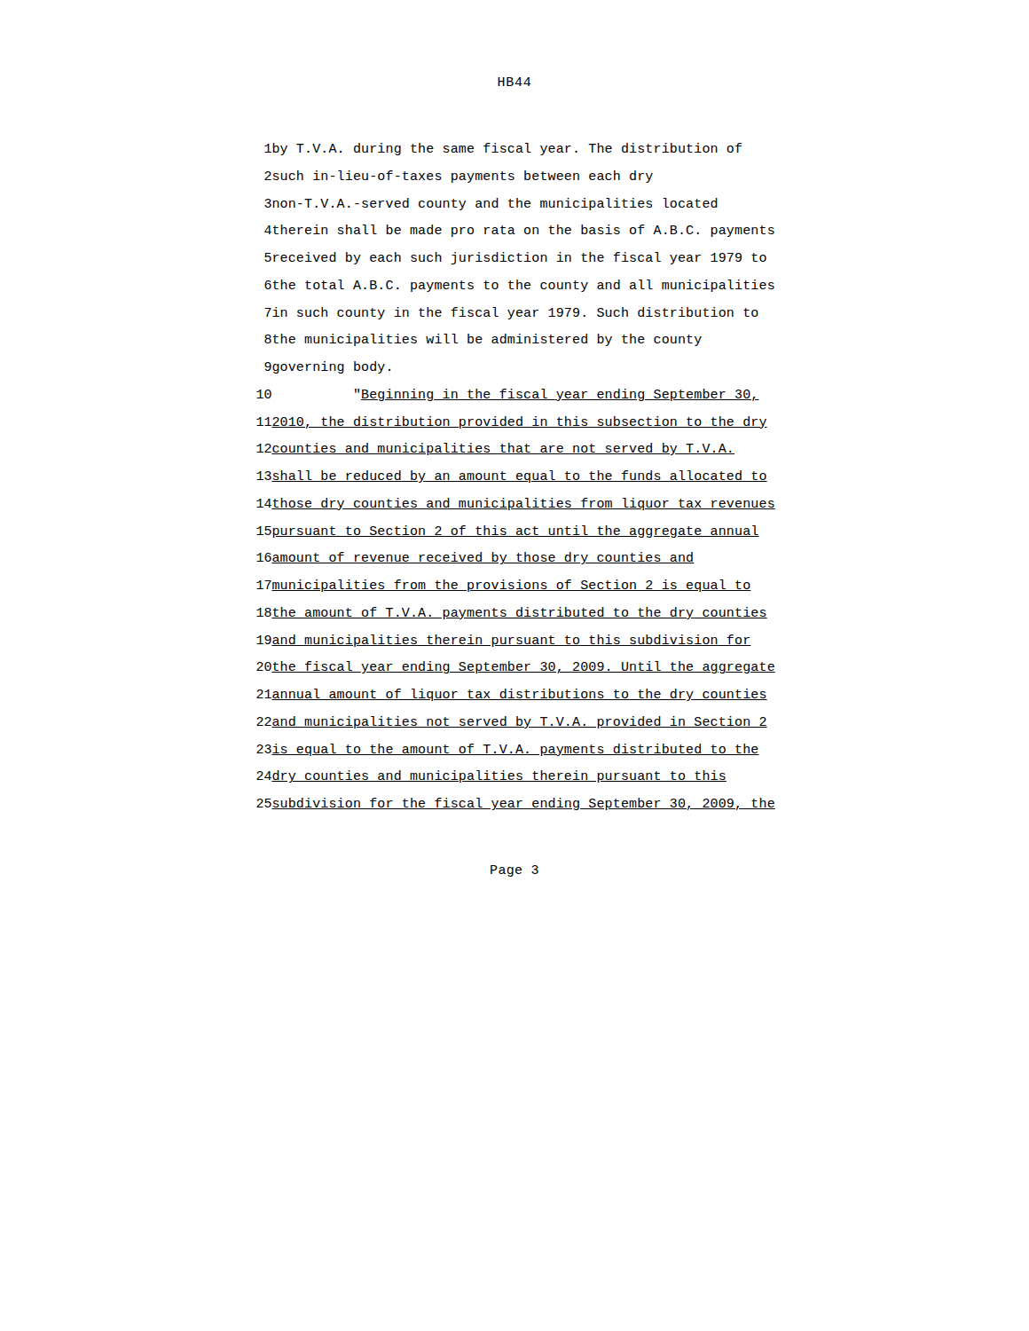HB44
| 1 | by T.V.A. during the same fiscal year. The distribution of |
| 2 | such in-lieu-of-taxes payments between each dry |
| 3 | non-T.V.A.-served county and the municipalities located |
| 4 | therein shall be made pro rata on the basis of A.B.C. payments |
| 5 | received by each such jurisdiction in the fiscal year 1979 to |
| 6 | the total A.B.C. payments to the county and all municipalities |
| 7 | in such county in the fiscal year 1979. Such distribution to |
| 8 | the municipalities will be administered by the county |
| 9 | governing body. |
| 10 | " Beginning in the fiscal year ending September 30, |
| 11 | 2010, the distribution provided in this subsection to the dry |
| 12 | counties and municipalities that are not served by T.V.A. |
| 13 | shall be reduced by an amount equal to the funds allocated to |
| 14 | those dry counties and municipalities from liquor tax revenues |
| 15 | pursuant to Section 2 of this act until the aggregate annual |
| 16 | amount of revenue received by those dry counties and |
| 17 | municipalities from the provisions of Section 2 is equal to |
| 18 | the amount of T.V.A. payments distributed to the dry counties |
| 19 | and municipalities therein pursuant to this subdivision for |
| 20 | the fiscal year ending September 30, 2009. Until the aggregate |
| 21 | annual amount of liquor tax distributions to the dry counties |
| 22 | and municipalities not served by T.V.A. provided in Section 2 |
| 23 | is equal to the amount of T.V.A. payments distributed to the |
| 24 | dry counties and municipalities therein pursuant to this |
| 25 | subdivision for the fiscal year ending September 30, 2009, the |
Page 3